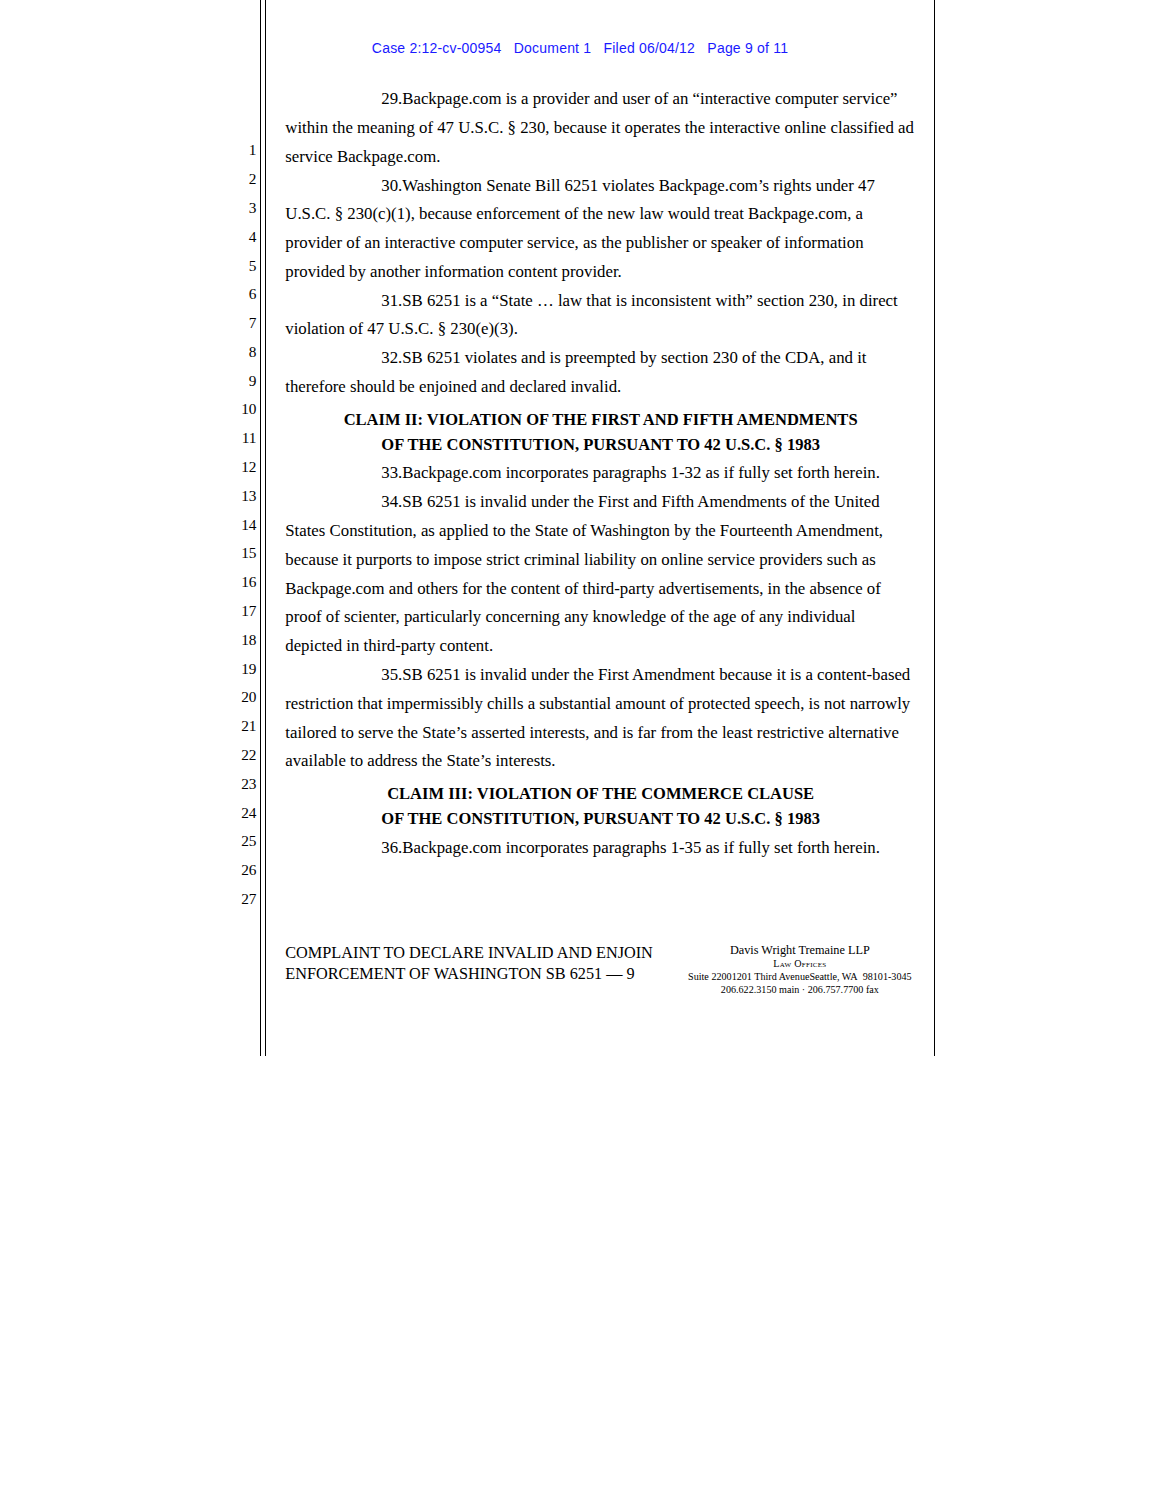Case 2:12-cv-00954 Document 1 Filed 06/04/12 Page 9 of 11
1
2
3
4
5
6
7
8
9
10
11
12
13
14
15
16
17
18
19
20
21
22
23
24
25
26
27
29. Backpage.com is a provider and user of an “interactive computer service” within the meaning of 47 U.S.C. § 230, because it operates the interactive online classified ad service Backpage.com.
30. Washington Senate Bill 6251 violates Backpage.com’s rights under 47 U.S.C. § 230(c)(1), because enforcement of the new law would treat Backpage.com, a provider of an interactive computer service, as the publisher or speaker of information provided by another information content provider.
31. SB 6251 is a “State … law that is inconsistent with” section 230, in direct violation of 47 U.S.C. § 230(e)(3).
32. SB 6251 violates and is preempted by section 230 of the CDA, and it therefore should be enjoined and declared invalid.
CLAIM II: VIOLATION OF THE FIRST AND FIFTH AMENDMENTS OF THE CONSTITUTION, PURSUANT TO 42 U.S.C. § 1983
33. Backpage.com incorporates paragraphs 1-32 as if fully set forth herein.
34. SB 6251 is invalid under the First and Fifth Amendments of the United States Constitution, as applied to the State of Washington by the Fourteenth Amendment, because it purports to impose strict criminal liability on online service providers such as Backpage.com and others for the content of third-party advertisements, in the absence of proof of scienter, particularly concerning any knowledge of the age of any individual depicted in third-party content.
35. SB 6251 is invalid under the First Amendment because it is a content-based restriction that impermissibly chills a substantial amount of protected speech, is not narrowly tailored to serve the State’s asserted interests, and is far from the least restrictive alternative available to address the State’s interests.
CLAIM III: VIOLATION OF THE COMMERCE CLAUSE OF THE CONSTITUTION, PURSUANT TO 42 U.S.C. § 1983
36. Backpage.com incorporates paragraphs 1-35 as if fully set forth herein.
COMPLAINT TO DECLARE INVALID AND ENJOIN
ENFORCEMENT OF WASHINGTON SB 6251 — 9
Davis Wright Tremaine LLP
Law Offices
Suite 22001201 Third AvenueSeattle, WA 98101-3045
206.622.3150 main · 206.757.7700 fax